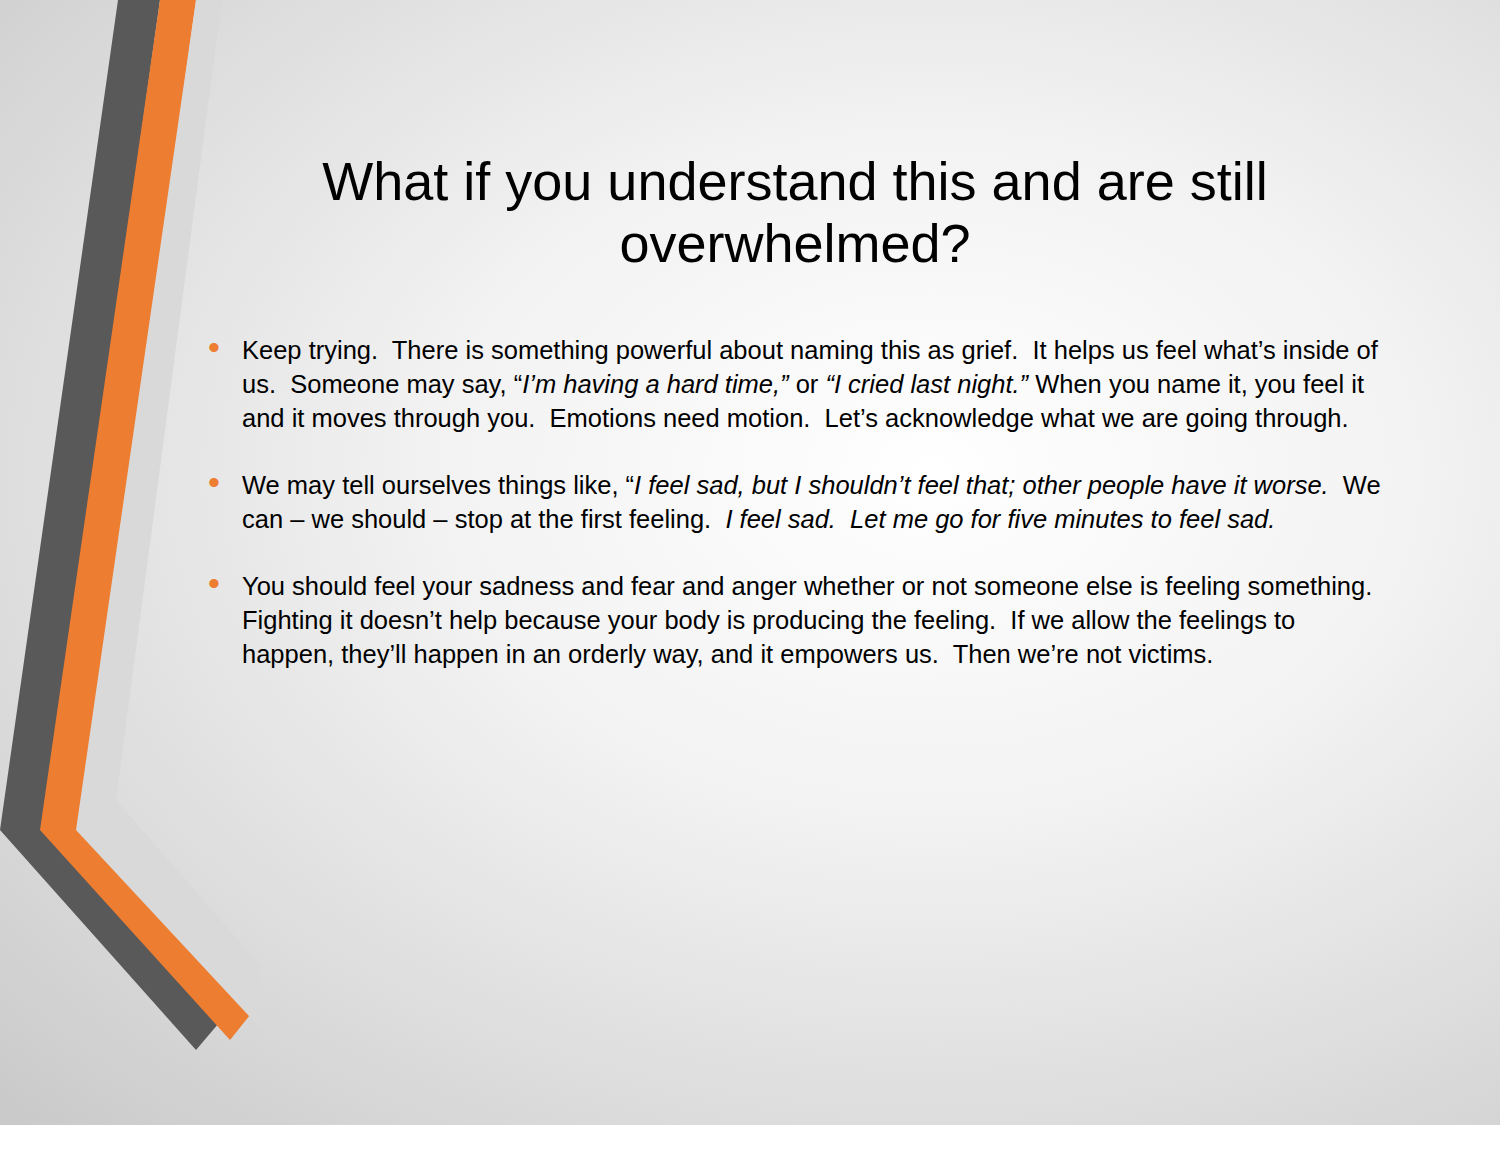What if you understand this and are still overwhelmed?
Keep trying. There is something powerful about naming this as grief. It helps us feel what’s inside of us. Someone may say, “I’m having a hard time,” or “I cried last night.” When you name it, you feel it and it moves through you. Emotions need motion. Let’s acknowledge what we are going through.
We may tell ourselves things like, “I feel sad, but I shouldn’t feel that; other people have it worse. We can – we should – stop at the first feeling. I feel sad. Let me go for five minutes to feel sad.
You should feel your sadness and fear and anger whether or not someone else is feeling something. Fighting it doesn’t help because your body is producing the feeling. If we allow the feelings to happen, they’ll happen in an orderly way, and it empowers us. Then we’re not victims.